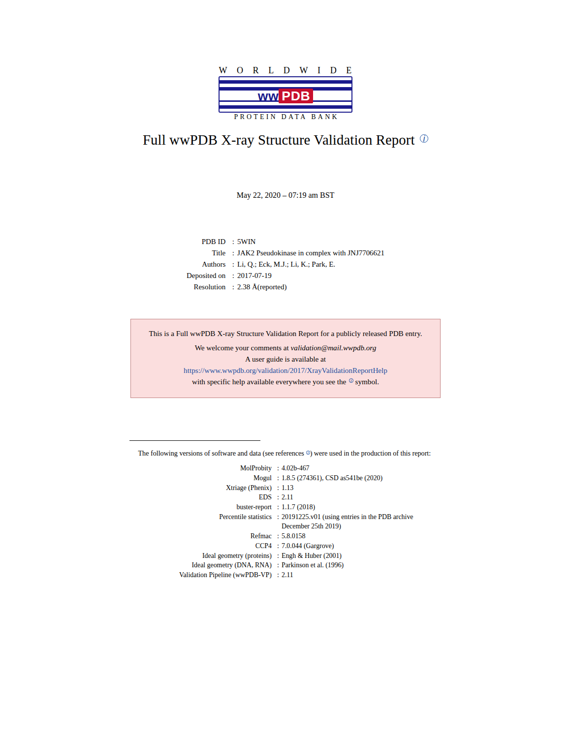W O R L D W I D E
ww PDB
PROTEIN DATA BANK
Full wwPDB X-ray Structure Validation Report i
May 22, 2020 – 07:19 am BST
| PDB ID | : | 5WIN |
| Title | : | JAK2 Pseudokinase in complex with JNJ7706621 |
| Authors | : | Li, Q.; Eck, M.J.; Li, K.; Park, E. |
| Deposited on | : | 2017-07-19 |
| Resolution | : | 2.38 Å(reported) |
This is a Full wwPDB X-ray Structure Validation Report for a publicly released PDB entry.
We welcome your comments at validation@mail.wwpdb.org
A user guide is available at
https://www.wwpdb.org/validation/2017/XrayValidationReportHelp
with specific help available everywhere you see the i symbol.
The following versions of software and data (see references i) were used in the production of this report:
| MolProbity | : | 4.02b-467 |
| Mogul | : | 1.8.5 (274361), CSD as541be (2020) |
| Xtriage (Phenix) | : | 1.13 |
| EDS | : | 2.11 |
| buster-report | : | 1.1.7 (2018) |
| Percentile statistics | : | 20191225.v01 (using entries in the PDB archive December 25th 2019) |
| Refmac | : | 5.8.0158 |
| CCP4 | : | 7.0.044 (Gargrove) |
| Ideal geometry (proteins) | : | Engh & Huber (2001) |
| Ideal geometry (DNA, RNA) | : | Parkinson et al. (1996) |
| Validation Pipeline (wwPDB-VP) | : | 2.11 |